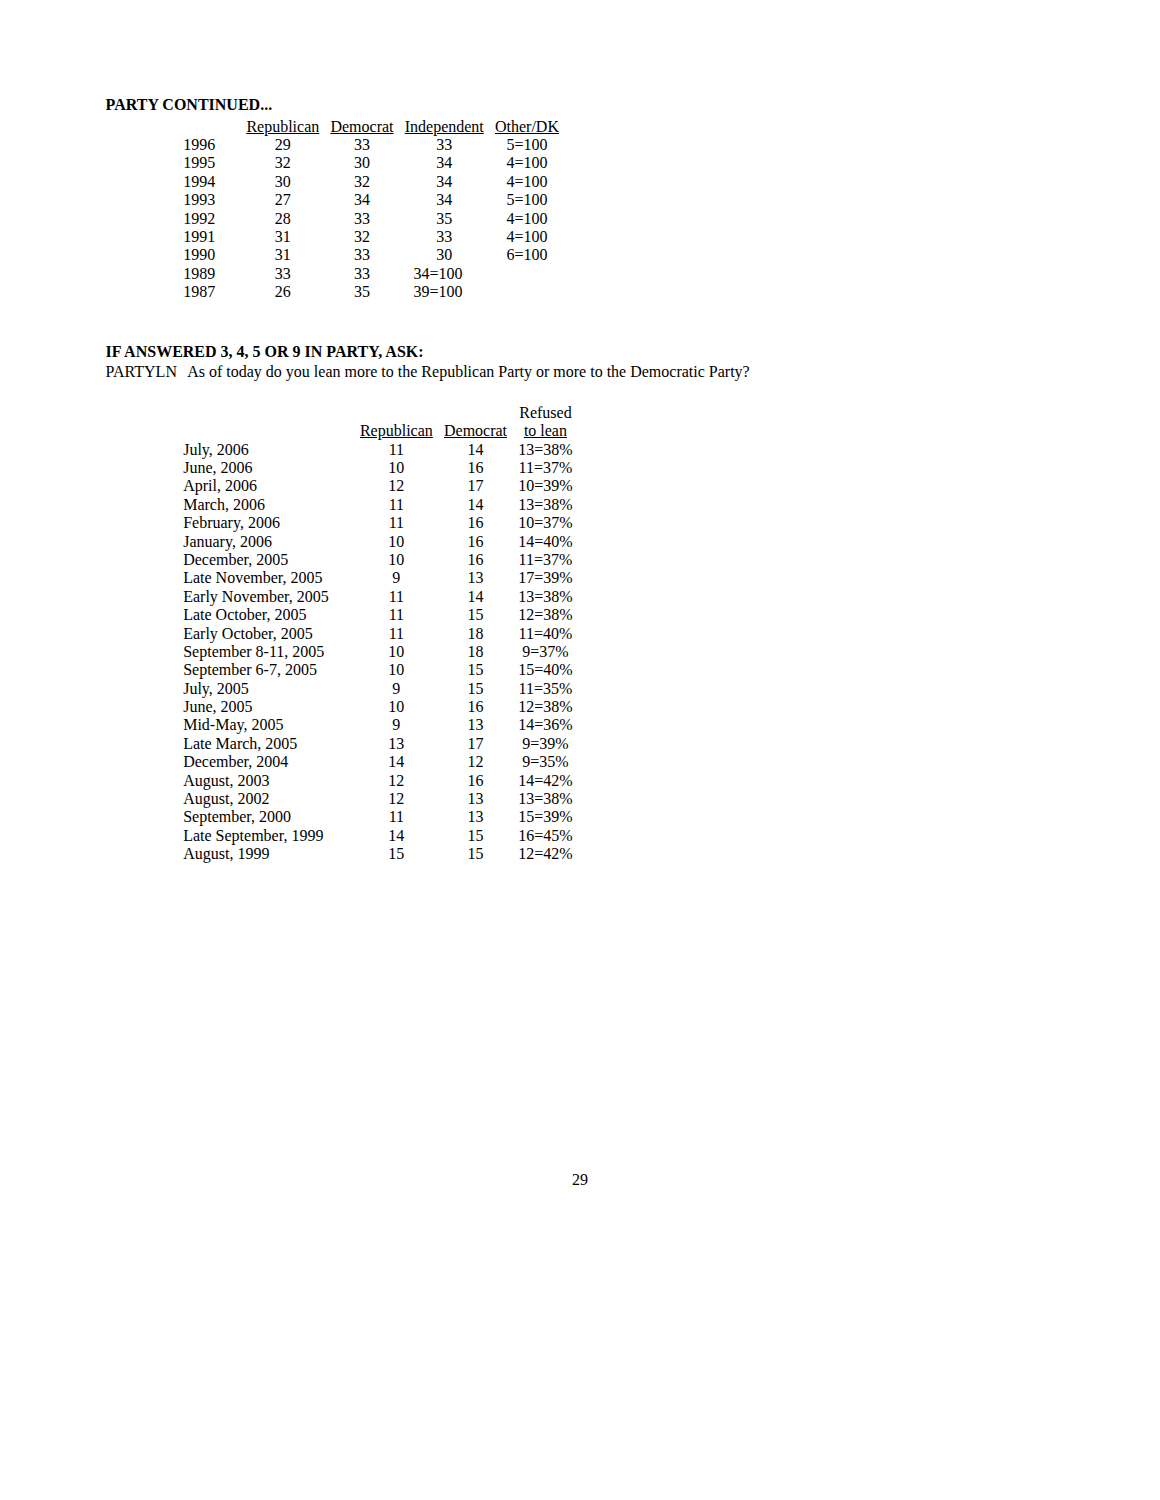PARTY CONTINUED...
| | Republican | Democrat | Independent | Other/DK |
| --- | --- | --- | --- | --- |
| 1996 | 29 | 33 | 33 | 5=100 |
| 1995 | 32 | 30 | 34 | 4=100 |
| 1994 | 30 | 32 | 34 | 4=100 |
| 1993 | 27 | 34 | 34 | 5=100 |
| 1992 | 28 | 33 | 35 | 4=100 |
| 1991 | 31 | 32 | 33 | 4=100 |
| 1990 | 31 | 33 | 30 | 6=100 |
| 1989 | 33 | 33 | 34=100 |
| 1987 | 26 | 35 | 39=100 |
IF ANSWERED 3, 4, 5 OR 9 IN PARTY, ASK:
PARTYLN As of today do you lean more to the Republican Party or more to the Democratic Party?
| | | | Refused |
| | Republican | Democrat | to lean |
| July, 2006 | 11 | 14 | 13=38% |
| June, 2006 | 10 | 16 | 11=37% |
| April, 2006 | 12 | 17 | 10=39% |
| March, 2006 | 11 | 14 | 13=38% |
| February, 2006 | 11 | 16 | 10=37% |
| January, 2006 | 10 | 16 | 14=40% |
| December, 2005 | 10 | 16 | 11=37% |
| Late November, 2005 | 9 | 13 | 17=39% |
| Early November, 2005 | 11 | 14 | 13=38% |
| Late October, 2005 | 11 | 15 | 12=38% |
| Early October, 2005 | 11 | 18 | 11=40% |
| September 8-11, 2005 | 10 | 18 | 9=37% |
| September 6-7, 2005 | 10 | 15 | 15=40% |
| July, 2005 | 9 | 15 | 11=35% |
| June, 2005 | 10 | 16 | 12=38% |
| Mid-May, 2005 | 9 | 13 | 14=36% |
| Late March, 2005 | 13 | 17 | 9=39% |
| December, 2004 | 14 | 12 | 9=35% |
| August, 2003 | 12 | 16 | 14=42% |
| August, 2002 | 12 | 13 | 13=38% |
| September, 2000 | 11 | 13 | 15=39% |
| Late September, 1999 | 14 | 15 | 16=45% |
| August, 1999 | 15 | 15 | 12=42% |
29